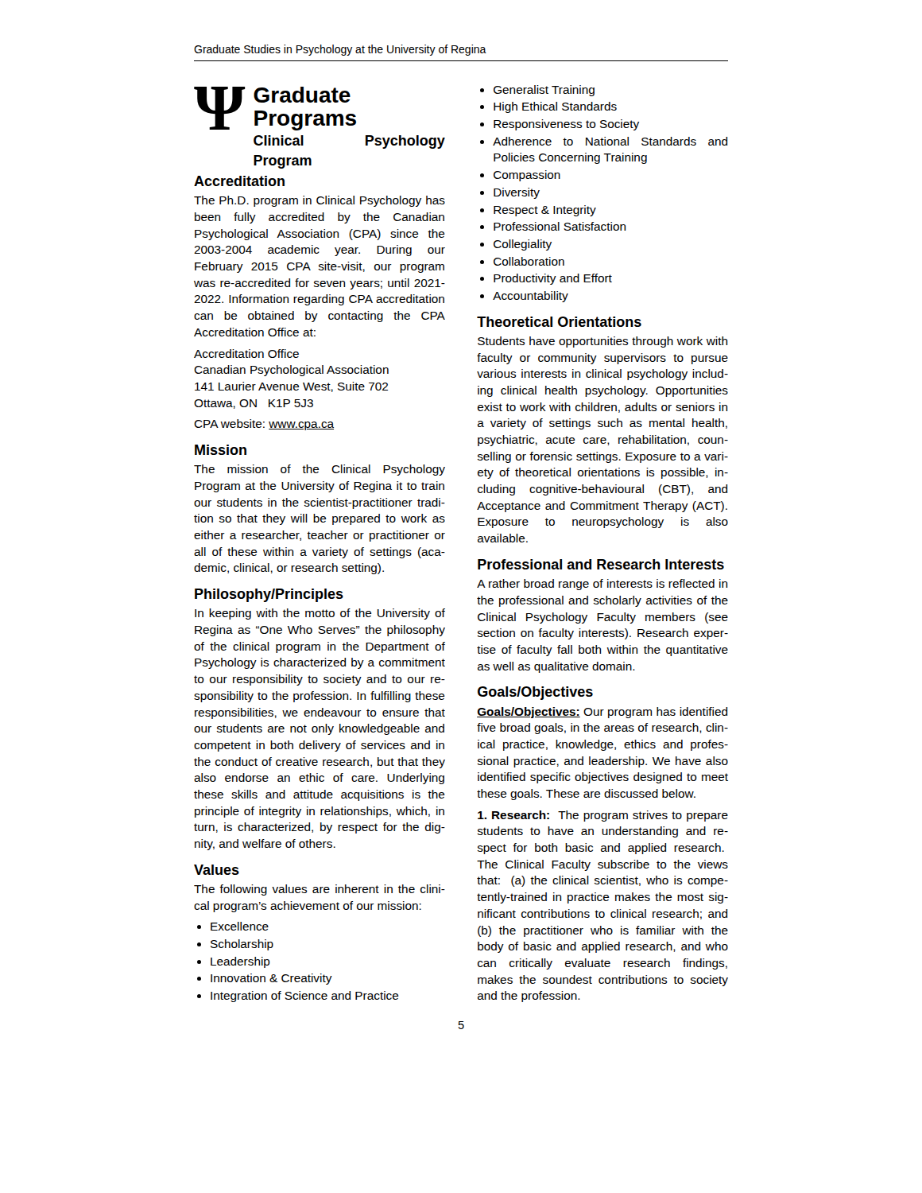Graduate Studies in Psychology at the University of Regina
Ψ
Graduate Programs Clinical Psychology Program
Accreditation
The Ph.D. program in Clinical Psychology has been fully accredited by the Canadian Psychological Association (CPA) since the 2003-2004 academic year. During our February 2015 CPA site-visit, our program was re-accredited for seven years; until 2021-2022. Information regarding CPA accreditation can be obtained by contacting the CPA Accreditation Office at:
Accreditation Office
Canadian Psychological Association
141 Laurier Avenue West, Suite 702
Ottawa, ON K1P 5J3
CPA website: www.cpa.ca
Mission
The mission of the Clinical Psychology Program at the University of Regina it to train our students in the scientist-practitioner tradition so that they will be prepared to work as either a researcher, teacher or practitioner or all of these within a variety of settings (academic, clinical, or research setting).
Philosophy/Principles
In keeping with the motto of the University of Regina as “One Who Serves” the philosophy of the clinical program in the Department of Psychology is characterized by a commitment to our responsibility to society and to our responsibility to the profession. In fulfilling these responsibilities, we endeavour to ensure that our students are not only knowledgeable and competent in both delivery of services and in the conduct of creative research, but that they also endorse an ethic of care. Underlying these skills and attitude acquisitions is the principle of integrity in relationships, which, in turn, is characterized, by respect for the dignity, and welfare of others.
Values
The following values are inherent in the clinical program’s achievement of our mission:
Excellence
Scholarship
Leadership
Innovation & Creativity
Integration of Science and Practice
Generalist Training
High Ethical Standards
Responsiveness to Society
Adherence to National Standards and Policies Concerning Training
Compassion
Diversity
Respect & Integrity
Professional Satisfaction
Collegiality
Collaboration
Productivity and Effort
Accountability
Theoretical Orientations
Students have opportunities through work with faculty or community supervisors to pursue various interests in clinical psychology including clinical health psychology. Opportunities exist to work with children, adults or seniors in a variety of settings such as mental health, psychiatric, acute care, rehabilitation, counselling or forensic settings. Exposure to a variety of theoretical orientations is possible, including cognitive-behavioural (CBT), and Acceptance and Commitment Therapy (ACT). Exposure to neuropsychology is also available.
Professional and Research Interests
A rather broad range of interests is reflected in the professional and scholarly activities of the Clinical Psychology Faculty members (see section on faculty interests). Research expertise of faculty fall both within the quantitative as well as qualitative domain.
Goals/Objectives
Goals/Objectives: Our program has identified five broad goals, in the areas of research, clinical practice, knowledge, ethics and professional practice, and leadership. We have also identified specific objectives designed to meet these goals. These are discussed below.
1. Research: The program strives to prepare students to have an understanding and respect for both basic and applied research. The Clinical Faculty subscribe to the views that: (a) the clinical scientist, who is competently-trained in practice makes the most significant contributions to clinical research; and (b) the practitioner who is familiar with the body of basic and applied research, and who can critically evaluate research findings, makes the soundest contributions to society and the profession.
5